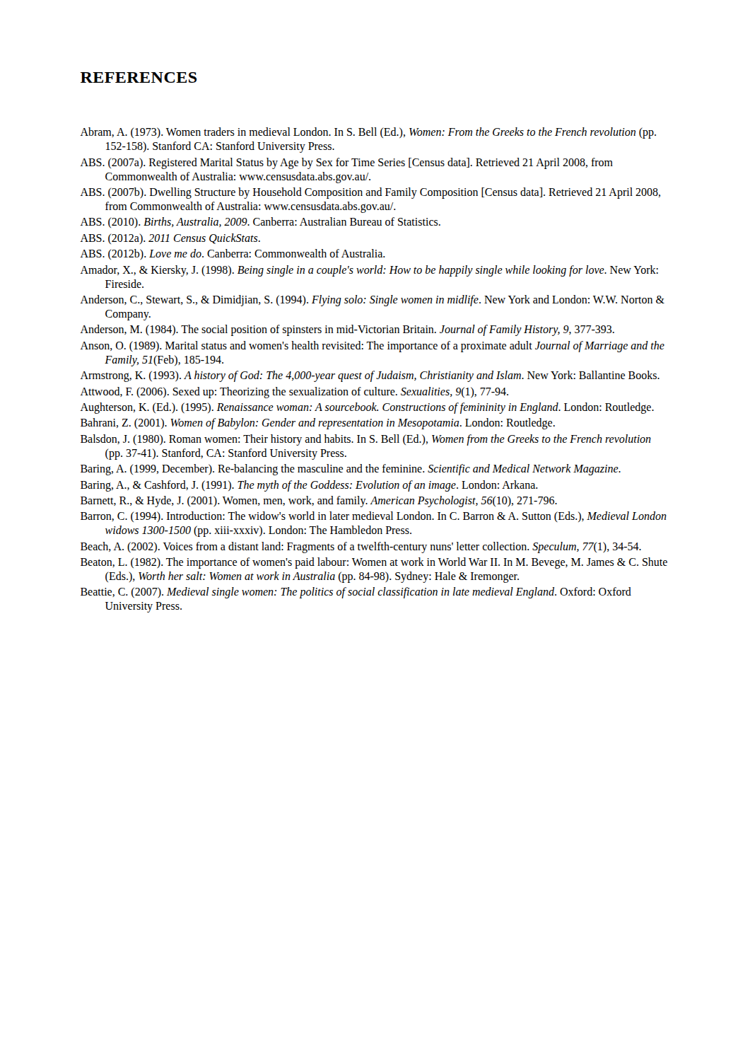REFERENCES
Abram, A. (1973). Women traders in medieval London. In S. Bell (Ed.), Women: From the Greeks to the French revolution (pp. 152-158). Stanford CA: Stanford University Press.
ABS. (2007a). Registered Marital Status by Age by Sex for Time Series [Census data]. Retrieved 21 April 2008, from Commonwealth of Australia: www.censusdata.abs.gov.au/.
ABS. (2007b). Dwelling Structure by Household Composition and Family Composition [Census data]. Retrieved 21 April 2008, from Commonwealth of Australia: www.censusdata.abs.gov.au/.
ABS. (2010). Births, Australia, 2009. Canberra: Australian Bureau of Statistics.
ABS. (2012a). 2011 Census QuickStats.
ABS. (2012b). Love me do. Canberra: Commonwealth of Australia.
Amador, X., & Kiersky, J. (1998). Being single in a couple's world: How to be happily single while looking for love. New York: Fireside.
Anderson, C., Stewart, S., & Dimidjian, S. (1994). Flying solo: Single women in midlife. New York and London: W.W. Norton & Company.
Anderson, M. (1984). The social position of spinsters in mid-Victorian Britain. Journal of Family History, 9, 377-393.
Anson, O. (1989). Marital status and women's health revisited: The importance of a proximate adult Journal of Marriage and the Family, 51(Feb), 185-194.
Armstrong, K. (1993). A history of God: The 4,000-year quest of Judaism, Christianity and Islam. New York: Ballantine Books.
Attwood, F. (2006). Sexed up: Theorizing the sexualization of culture. Sexualities, 9(1), 77-94.
Aughterson, K. (Ed.). (1995). Renaissance woman: A sourcebook. Constructions of femininity in England. London: Routledge.
Bahrani, Z. (2001). Women of Babylon: Gender and representation in Mesopotamia. London: Routledge.
Balsdon, J. (1980). Roman women: Their history and habits. In S. Bell (Ed.), Women from the Greeks to the French revolution (pp. 37-41). Stanford, CA: Stanford University Press.
Baring, A. (1999, December). Re-balancing the masculine and the feminine. Scientific and Medical Network Magazine.
Baring, A., & Cashford, J. (1991). The myth of the Goddess: Evolution of an image. London: Arkana.
Barnett, R., & Hyde, J. (2001). Women, men, work, and family. American Psychologist, 56(10), 271-796.
Barron, C. (1994). Introduction: The widow's world in later medieval London. In C. Barron & A. Sutton (Eds.), Medieval London widows 1300-1500 (pp. xiii-xxxiv). London: The Hambledon Press.
Beach, A. (2002). Voices from a distant land: Fragments of a twelfth-century nuns' letter collection. Speculum, 77(1), 34-54.
Beaton, L. (1982). The importance of women's paid labour: Women at work in World War II. In M. Bevege, M. James & C. Shute (Eds.), Worth her salt: Women at work in Australia (pp. 84-98). Sydney: Hale & Iremonger.
Beattie, C. (2007). Medieval single women: The politics of social classification in late medieval England. Oxford: Oxford University Press.